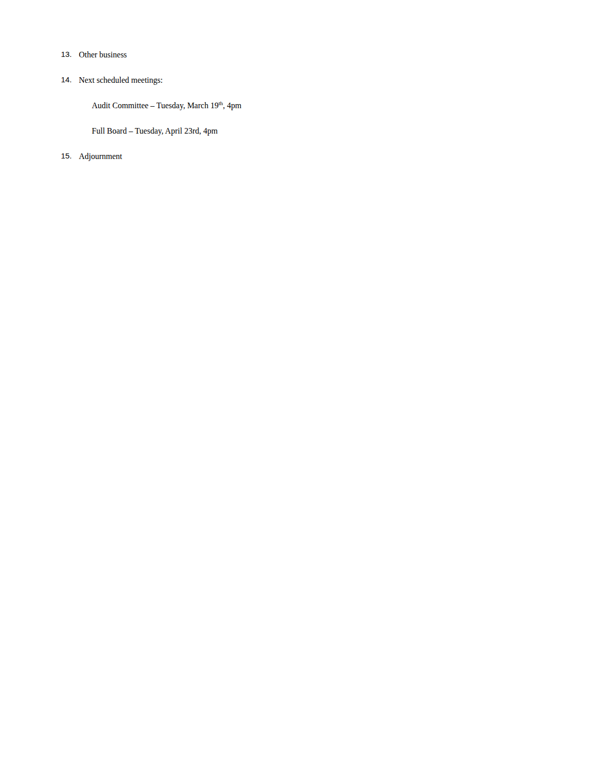13. Other business
14. Next scheduled meetings:
Audit Committee – Tuesday, March 19th, 4pm
Full Board – Tuesday, April 23rd, 4pm
15. Adjournment